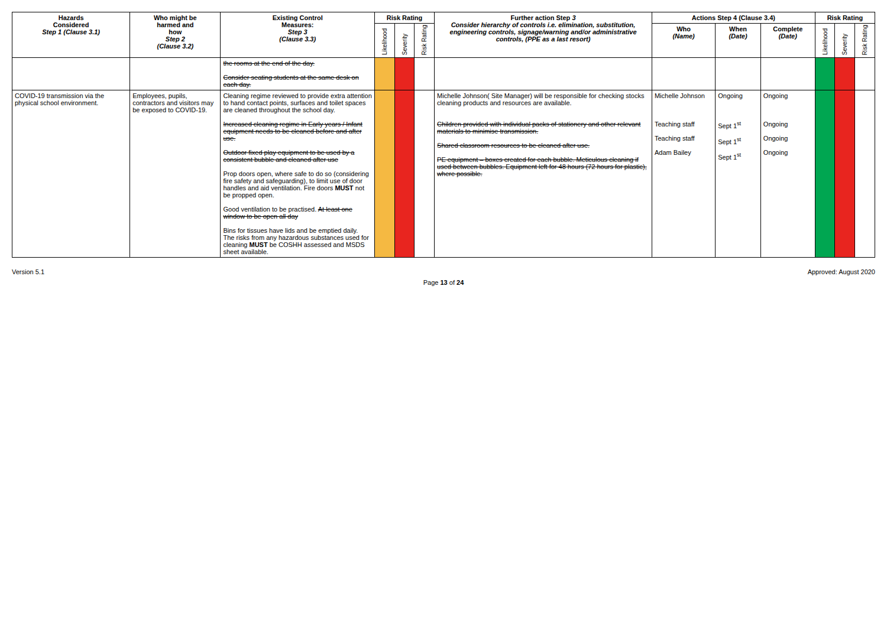| Hazards Considered Step 1 (Clause 3.1) | Who might be harmed and how Step 2 (Clause 3.2) | Existing Control Measures: Step 3 (Clause 3.3) | Risk Rating | Further action Step 3 Consider hierarchy of controls i.e. elimination, substitution, engineering controls, signage/warning and/or administrative controls, (PPE as a last resort) | Actions Step 4 (Clause 3.4) | Risk Rating |
| --- | --- | --- | --- | --- | --- | --- |
| Likelihood | Severity | Risk Rating | Who (Name) | When (Date) | Complete (Date) | Likelihood | Severity | Risk Rating |
| | | the rooms at the end of the day. Consider seating students at the same desk on each day. | | | | | | | | | | |
| COVID-19 transmission via the physical school environment. | Employees, pupils, contractors and visitors may be exposed to COVID-19. | Cleaning regime reviewed to provide extra attention to hand contact points, surfaces and toilet spaces are cleaned throughout the school day. Increased cleaning regime in Early years / Infant equipment needs to be cleaned before and after use. Outdoor fixed play equipment to be used by a consistent bubble and cleaned after use Prop doors open, where safe to do so (considering fire safety and safeguarding), to limit use of door handles and aid ventilation. Fire doors MUST not be propped open. Good ventilation to be practised. At least one window to be open all day Bins for tissues have lids and be emptied daily. The risks from any hazardous substances used for cleaning MUST be COSHH assessed and MSDS sheet available. | | | | Michelle Johnson( Site Manager) will be responsible for checking stocks cleaning products and resources are available. Children provided with individual packs of stationery and other relevant materials to minimise transmission. Shared classroom resources to be cleaned after use. PE equipment – boxes created for each bubble. Meticulous cleaning if used between bubbles. Equipment left for 48 hours (72 hours for plastic), where possible. | Michelle Johnson Teaching staff Teaching staff Adam Bailey | Ongoing Sept 1 st Sept 1 st Sept 1 st | Ongoing Ongoing Ongoing Ongoing | | | |
Version 5.1
Approved: August 2020
Page 13 of 24